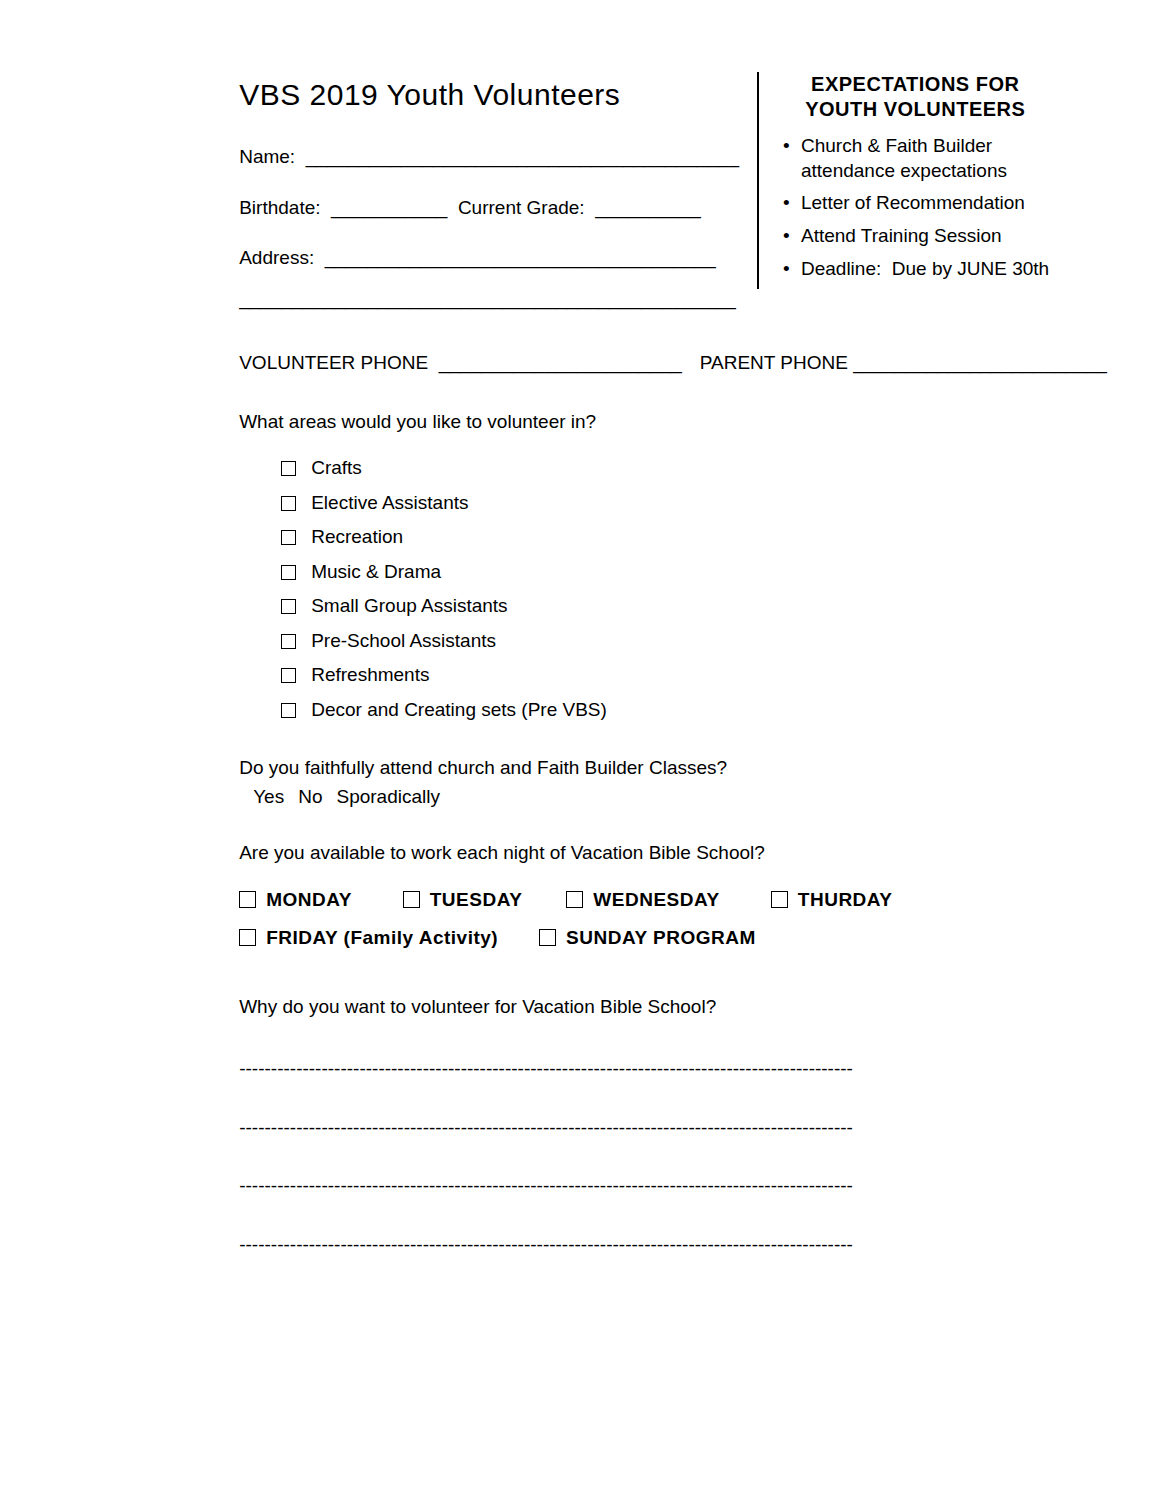VBS 2019 Youth Volunteers
Name: _________________________________________
Birthdate: ___________ Current Grade: __________
Address: _____________________________________
_______________________________________________
EXPECTATIONS FOR YOUTH VOLUNTEERS
Church & Faith Builder attendance expectations
Letter of Recommendation
Attend Training Session
Deadline: Due by JUNE 30th
VOLUNTEER PHONE _______________________ PARENT PHONE ________________________
What areas would you like to volunteer in?
Crafts
Elective Assistants
Recreation
Music & Drama
Small Group Assistants
Pre-School Assistants
Refreshments
Decor and Creating sets (Pre VBS)
Do you faithfully attend church and Faith Builder Classes?Yes No Sporadically
Are you available to work each night of Vacation Bible School?
MONDAY
TUESDAY
WEDNESDAY
THURDAY
FRIDAY (Family Activity)
SUNDAY PROGRAM
Why do you want to volunteer for Vacation Bible School?
-------------------------------------------------------------------------------------------------
-------------------------------------------------------------------------------------------------
-------------------------------------------------------------------------------------------------
-------------------------------------------------------------------------------------------------